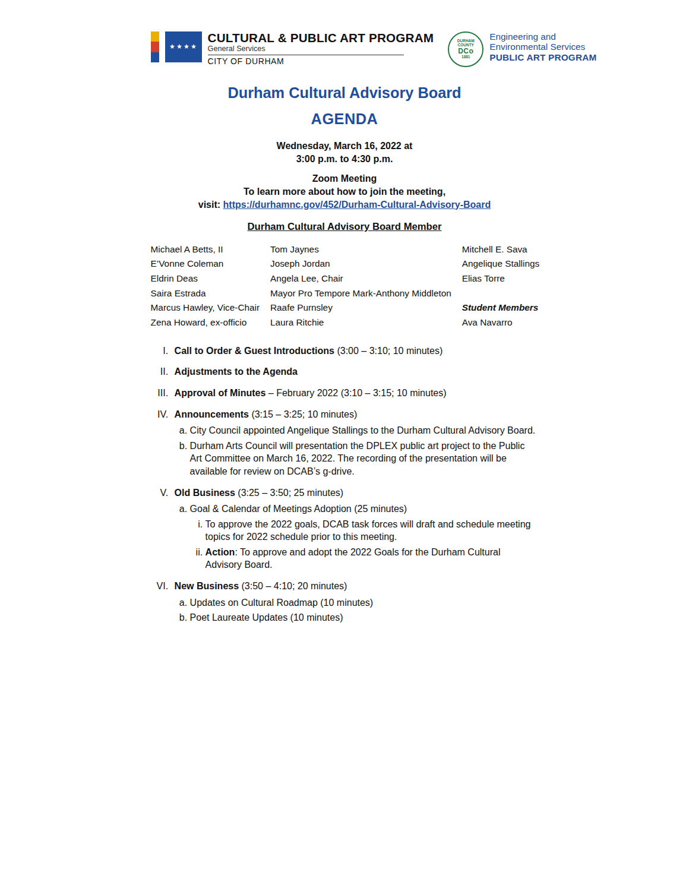★★★★
CULTURAL & PUBLIC ART PROGRAM
General Services
CITY OF DURHAM
DURHAM
COUNTY
DCo
1881
Engineering and
Environmental Services
PUBLIC ART PROGRAM
Durham Cultural Advisory Board
AGENDA
Wednesday, March 16, 2022 at
3:00 p.m. to 4:30 p.m.
Zoom Meeting
To learn more about how to join the meeting,
visit: https://durhamnc.gov/452/Durham-Cultural-Advisory-Board
Durham Cultural Advisory Board Member
Michael A Betts, II
Tom Jaynes
Mitchell E. Sava
E’Vonne Coleman
Joseph Jordan
Angelique Stallings
Eldrin Deas
Angela Lee, Chair
Elias Torre
Saira Estrada
Mayor Pro Tempore Mark-Anthony Middleton
Marcus Hawley, Vice-Chair
Raafe Purnsley
Student Members
Zena Howard, ex-officio
Laura Ritchie
Ava Navarro
Call to Order & Guest Introductions (3:00 – 3:10; 10 minutes)
Adjustments to the Agenda
Approval of Minutes – February 2022 (3:10 – 3:15; 10 minutes)
Announcements (3:15 – 3:25; 10 minutes)
City Council appointed Angelique Stallings to the Durham Cultural Advisory Board.
Durham Arts Council will presentation the DPLEX public art project to the Public Art Committee on March 16, 2022. The recording of the presentation will be available for review on DCAB’s g-drive.
Old Business (3:25 – 3:50; 25 minutes)
Goal & Calendar of Meetings Adoption (25 minutes)
To approve the 2022 goals, DCAB task forces will draft and schedule meeting topics for 2022 schedule prior to this meeting.
Action: To approve and adopt the 2022 Goals for the Durham Cultural Advisory Board.
New Business (3:50 – 4:10; 20 minutes)
Updates on Cultural Roadmap (10 minutes)
Poet Laureate Updates (10 minutes)